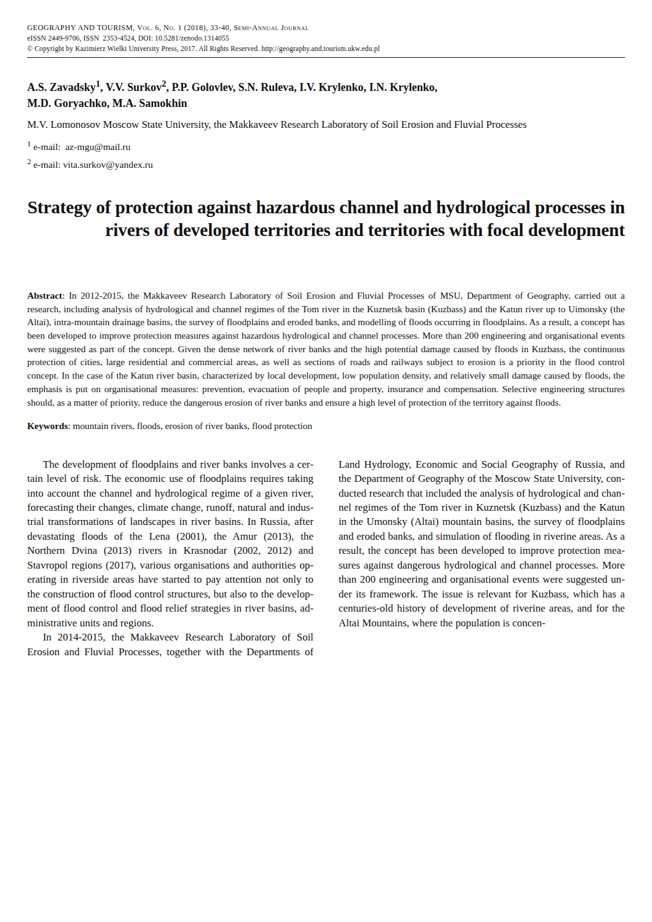GEOGRAPHY AND TOURISM, Vol. 6, No. 1 (2018), 33-40, Semi-Annual Journal
eISSN 2449-9706, ISSN 2353-4524, DOI: 10.5281/zenodo.1314055
© Copyright by Kazimierz Wielki University Press, 2017. All Rights Reserved. http://geography.and.tourism.ukw.edu.pl
A.S. Zavadsky1, V.V. Surkov2, P.P. Golovlev, S.N. Ruleva, I.V. Krylenko, I.N. Krylenko,
M.D. Goryachko, M.A. Samokhin
M.V. Lomonosov Moscow State University, the Makkaveev Research Laboratory of Soil Erosion and Fluvial Processes
1 e-mail: az-mgu@mail.ru
2 e-mail: vita.surkov@yandex.ru
Strategy of protection against hazardous channel and hydrological processes in rivers of developed territories and territories with focal development
Abstract: In 2012-2015, the Makkaveev Research Laboratory of Soil Erosion and Fluvial Processes of MSU, Department of Geography, carried out a research, including analysis of hydrological and channel regimes of the Tom river in the Kuznetsk basin (Kuzbass) and the Katun river up to Uimonsky (the Altai), intra-mountain drainage basins, the survey of floodplains and eroded banks, and modelling of floods occurring in floodplains. As a result, a concept has been developed to improve protection measures against hazardous hydrological and channel processes. More than 200 engineering and organisational events were suggested as part of the concept. Given the dense network of river banks and the high potential damage caused by floods in Kuzbass, the continuous protection of cities, large residential and commercial areas, as well as sections of roads and railways subject to erosion is a priority in the flood control concept. In the case of the Katun river basin, characterized by local development, low population density, and relatively small damage caused by floods, the emphasis is put on organisational measures: prevention, evacuation of people and property, insurance and compensation. Selective engineering structures should, as a matter of priority, reduce the dangerous erosion of river banks and ensure a high level of protection of the territory against floods.
Keywords: mountain rivers, floods, erosion of river banks, flood protection
The development of floodplains and river banks involves a certain level of risk. The economic use of floodplains requires taking into account the channel and hydrological regime of a given river, forecasting their changes, climate change, runoff, natural and industrial transformations of landscapes in river basins. In Russia, after devastating floods of the Lena (2001), the Amur (2013), the Northern Dvina (2013) rivers in Krasnodar (2002, 2012) and Stavropol regions (2017), various organisations and authorities operating in riverside areas have started to pay attention not only to the construction of flood control structures, but also to the development of flood control and flood relief strategies in river basins, administrative units and regions.
In 2014-2015, the Makkaveev Research Laboratory of Soil Erosion and Fluvial Processes, together with the Departments of Land Hydrology, Economic and Social Geography of Russia, and the Department of Geography of the Moscow State University, conducted research that included the analysis of hydrological and channel regimes of the Tom river in Kuznetsk (Kuzbass) and the Katun in the Umonsky (Altai) mountain basins, the survey of floodplains and eroded banks, and simulation of flooding in riverine areas. As a result, the concept has been developed to improve protection measures against dangerous hydrological and channel processes. More than 200 engineering and organisational events were suggested under its framework. The issue is relevant for Kuzbass, which has a centuries-old history of development of riverine areas, and for the Altai Mountains, where the population is concen-